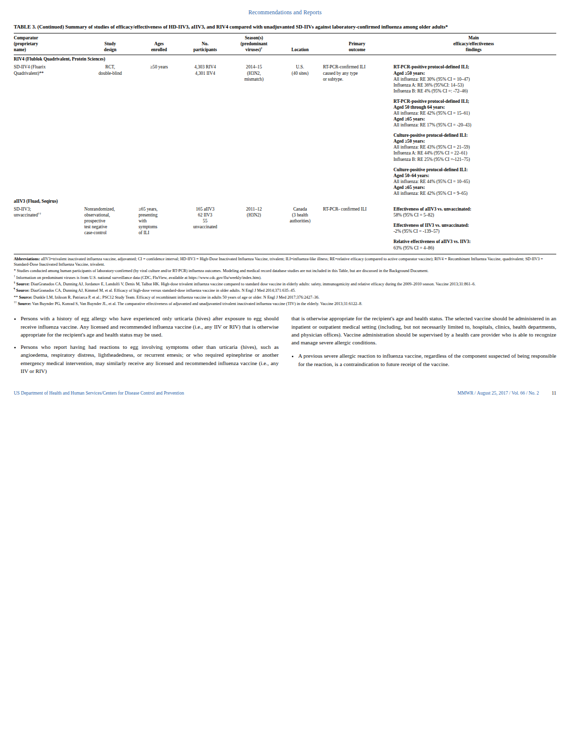Recommendations and Reports
TABLE 3. (Continued) Summary of studies of efficacy/effectiveness of HD-IIV3, aIIV3, and RIV4 compared with unadjuvanted SD-IIVs against laboratory-confirmed influenza among older adults*
| Comparator (proprietary name) | Study design | Ages enrolled | No. participants | Season(s) (predominant viruses) † | Location | Primary outcome | Main efficacy/effectiveness findings |
| --- | --- | --- | --- | --- | --- | --- | --- |
| RIV4 (Flublok Quadrivalent, Protein Sciences) |
| SD-IIV4 (Fluarix Quadrivalent)** | RCT, double-blind | ≥50 years | 4,303 RIV4 4,301 IIV4 | 2014–15 (H3N2, mismatch) | U.S. (40 sites) | RT-PCR-confirmed ILI caused by any type or subtype. | RT-PCR-positive protocol-defined ILI; Aged ≥50 years: All influenza: RE 30% (95% CI = 10–47) Influenza A: RE 36% (95%CI: 14–53) Influenza B: RE 4% (95% CI =: -72–46) RT-PCR-positive protocol-defined ILI; Aged 50 through 64 years: All influenza: RE 42% (95% CI = 15–61) Aged ≥65 years: All influenza: RE 17% (95% CI = -20–43) Culture-positive protocol-defined ILI: Aged ≥50 years: All influenza: RE 43% (95% CI = 21–59) Influenza A: RE 44% (95% CI = 22–61) Influenza B: RE 25% (95% CI =-121–75) Culture-positive protocol-defined ILI: Aged 50–64 years: All influenza: RE 44% (95% CI = 10–65) Aged ≥65 years: All influenza: RE 42% (95% CI = 9–65) |
| aIIV3 (Fluad, Seqirus) |
| SD-IIV3; unvaccinated †† | Nonrandomized, observational, prospective test negative case-control | ≥65 years, presenting with symptoms of ILI | 165 aIIV3 62 IIV3 55 unvaccinated | 2011–12 (H3N2) | Canada (3 health authorities) | RT-PCR- confirmed ILI | Effectiveness of aIIV3 vs. unvaccinated: 58% (95% CI = 5–82) Effectiveness of IIV3 vs. unvaccinated: -2% (95% CI = -139–57) Relative effectiveness of aIIV3 vs. IIV3: 63% (95% CI = 4–86) |
Abbreviations: aIIV3=trivalent inactivated influenza vaccine, adjuvanted; CI = confidence interval; HD-IIV3 = High-Dose Inactivated Influenza Vaccine, trivalent; ILI=influenza-like illness; RE=relative efficacy (compared to active comparator vaccine); RIV4 = Recombinant Influenza Vaccine, quadrivalent; SD-IIV3 = Standard-Dose Inactivated Influenza Vaccine, trivalent.
* Studies conducted among human participants of laboratory-confirmed (by viral culture and/or RT-PCR) influenza outcomes. Modeling and medical record database studies are not included in this Table, but are discussed in the Background Document.
† Information on predominant viruses is from U.S. national surveillance data (CDC, FluView, available at https://www.cdc.gov/flu/weekly/index.htm).
§ Source: DiazGranados CA, Dunning AJ, Jordanov E, Landolfi V, Denis M, Talbot HK. High-dose trivalent influenza vaccine compared to standard dose vaccine in elderly adults: safety, immunogenicity and relative efficacy during the 2009–2010 season. Vaccine 2013;31:861–6.
¶ Source: DiazGranados CA, Dunning AJ, Kimmel M, et al. Efficacy of high-dose versus standard-dose influenza vaccine in older adults. N Engl J Med 2014;371:635–45.
** Source: Dunkle LM, Izikson R, Patriarca P, et al.; PSC12 Study Team. Efficacy of recombinant influenza vaccine in adults 50 years of age or older. N Engl J Med 2017;376:2427–36.
†† Source: Van Buynder PG, Konrad S, Van Buynder JL, et al. The comparative effectiveness of adjuvanted and unadjuvanted trivalent inactivated influenza vaccine (TIV) in the elderly. Vaccine 2013;31:6122–8.
Persons with a history of egg allergy who have experienced only urticaria (hives) after exposure to egg should receive influenza vaccine. Any licensed and recommended influenza vaccine (i.e., any IIV or RIV) that is otherwise appropriate for the recipient's age and health status may be used.
Persons who report having had reactions to egg involving symptoms other than urticaria (hives), such as angioedema, respiratory distress, lightheadedness, or recurrent emesis; or who required epinephrine or another emergency medical intervention, may similarly receive any licensed and recommended influenza vaccine (i.e., any IIV or RIV)
that is otherwise appropriate for the recipient's age and health status. The selected vaccine should be administered in an inpatient or outpatient medical setting (including, but not necessarily limited to, hospitals, clinics, health departments, and physician offices). Vaccine administration should be supervised by a health care provider who is able to recognize and manage severe allergic conditions.
A previous severe allergic reaction to influenza vaccine, regardless of the component suspected of being responsible for the reaction, is a contraindication to future receipt of the vaccine.
US Department of Health and Human Services/Centers for Disease Control and Prevention
MMWR / August 25, 2017 / Vol. 66 / No. 211